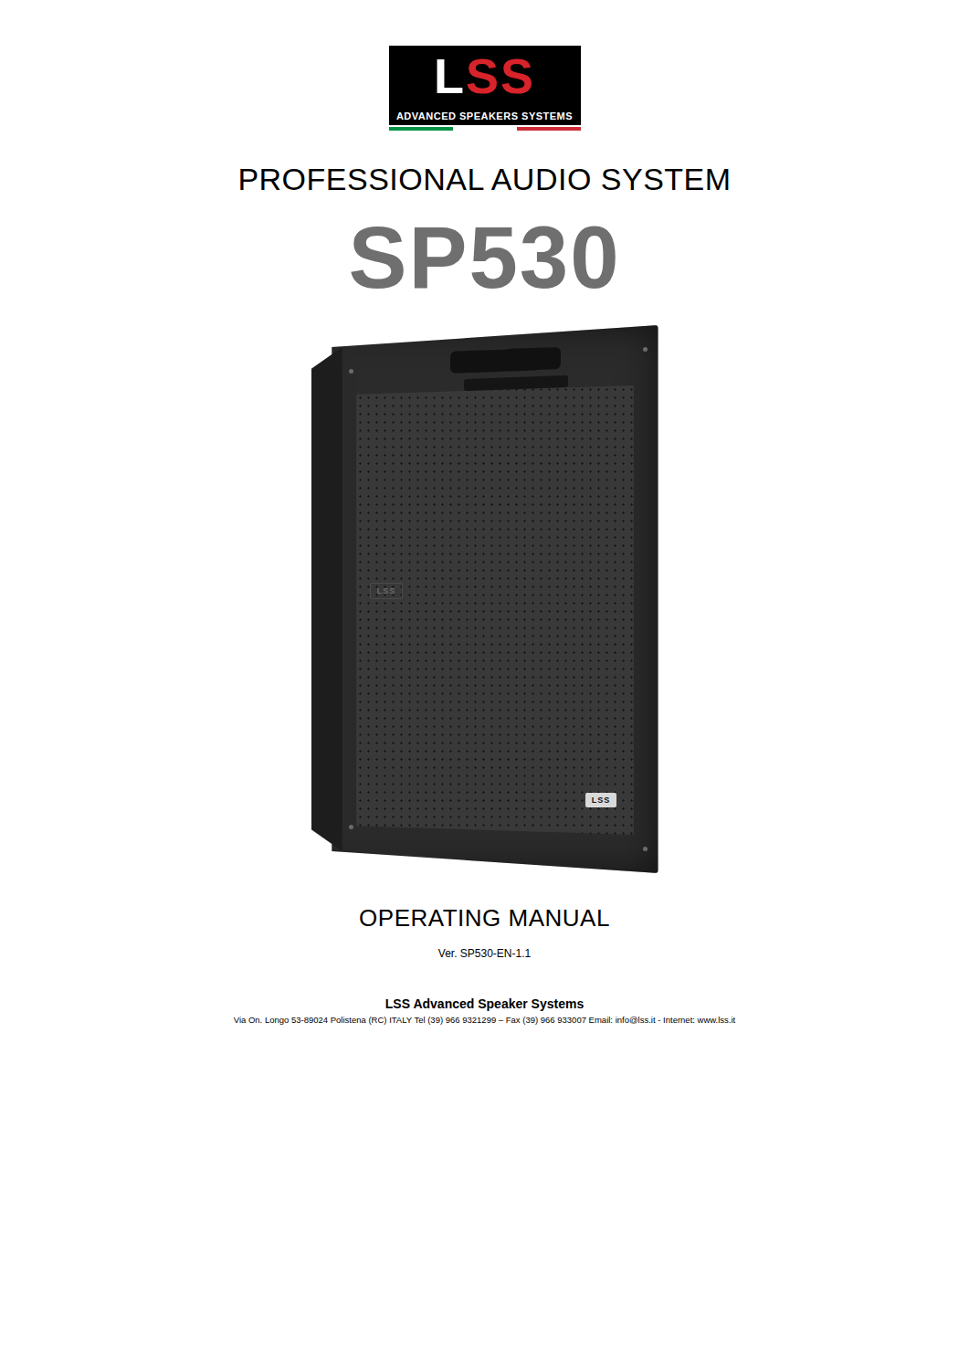LSS ADVANCED SPEAKERS SYSTEMS
PROFESSIONAL AUDIO SYSTEM
SP530
LSS
LSS
OPERATING MANUAL
Ver. SP530-EN-1.1
LSS Advanced Speaker Systems
Via On. Longo 53-89024 Polistena (RC) ITALY Tel (39) 966 9321299 – Fax (39) 966 933007 Email: info@lss.it - Internet: www.lss.it